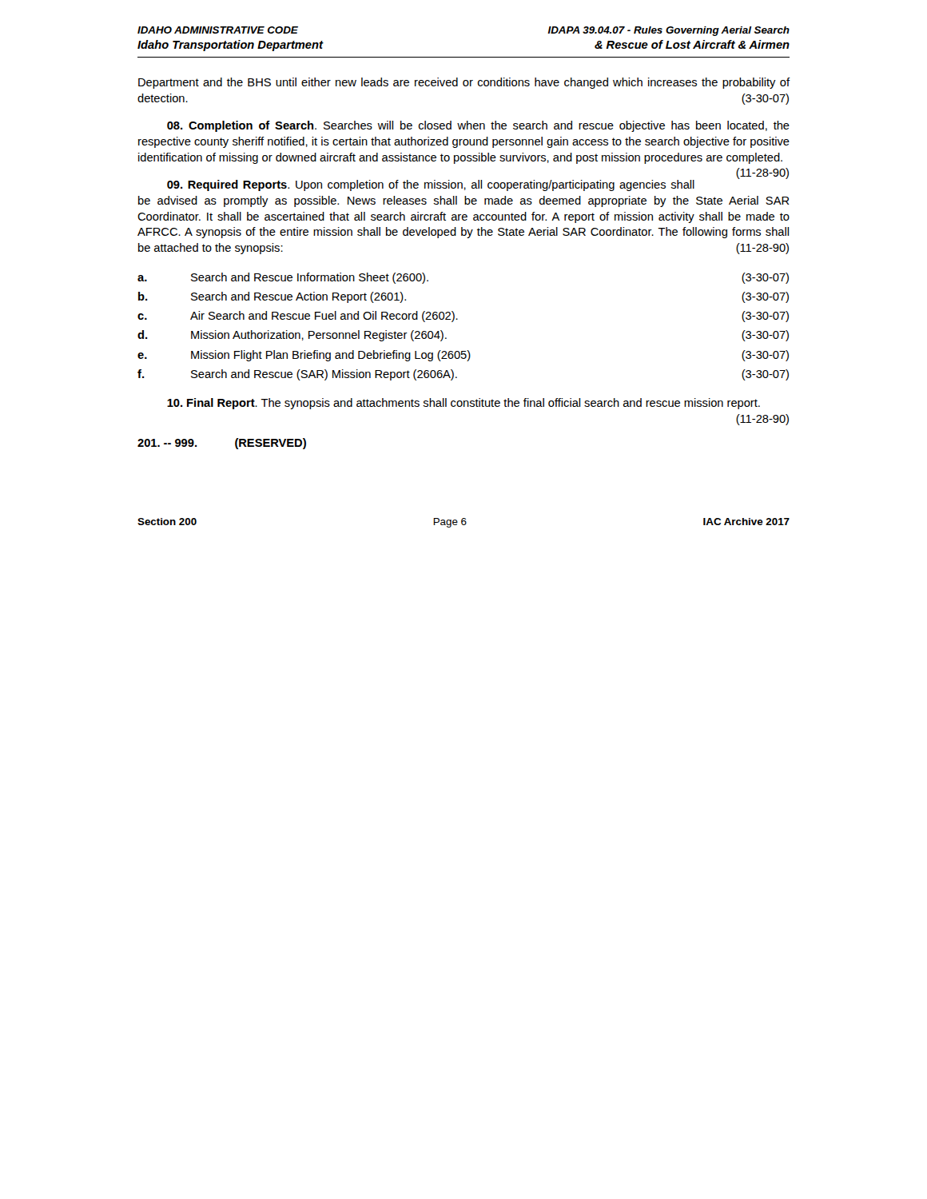IDAHO ADMINISTRATIVE CODE
Idaho Transportation Department
IDAPA 39.04.07 - Rules Governing Aerial Search
& Rescue of Lost Aircraft & Airmen
Department and the BHS until either new leads are received or conditions have changed which increases the probability of detection.(3-30-07)
08. Completion of Search. Searches will be closed when the search and rescue objective has been located, the respective county sheriff notified, it is certain that authorized ground personnel gain access to the search objective for positive identification of missing or downed aircraft and assistance to possible survivors, and post mission procedures are completed.(11-28-90)
09. Required Reports. Upon completion of the mission, all cooperating/participating agencies shall be advised as promptly as possible. News releases shall be made as deemed appropriate by the State Aerial SAR Coordinator. It shall be ascertained that all search aircraft are accounted for. A report of mission activity shall be made to AFRCC. A synopsis of the entire mission shall be developed by the State Aerial SAR Coordinator. The following forms shall be attached to the synopsis:(11-28-90)
| a. | Search and Rescue Information Sheet (2600). | (3-30-07) |
| b. | Search and Rescue Action Report (2601). | (3-30-07) |
| c. | Air Search and Rescue Fuel and Oil Record (2602). | (3-30-07) |
| d. | Mission Authorization, Personnel Register (2604). | (3-30-07) |
| e. | Mission Flight Plan Briefing and Debriefing Log (2605) | (3-30-07) |
| f. | Search and Rescue (SAR) Mission Report (2606A). | (3-30-07) |
10. Final Report. The synopsis and attachments shall constitute the final official search and rescue mission report.(11-28-90)
201. -- 999. (RESERVED)
Section 200
Page 6
IAC Archive 2017